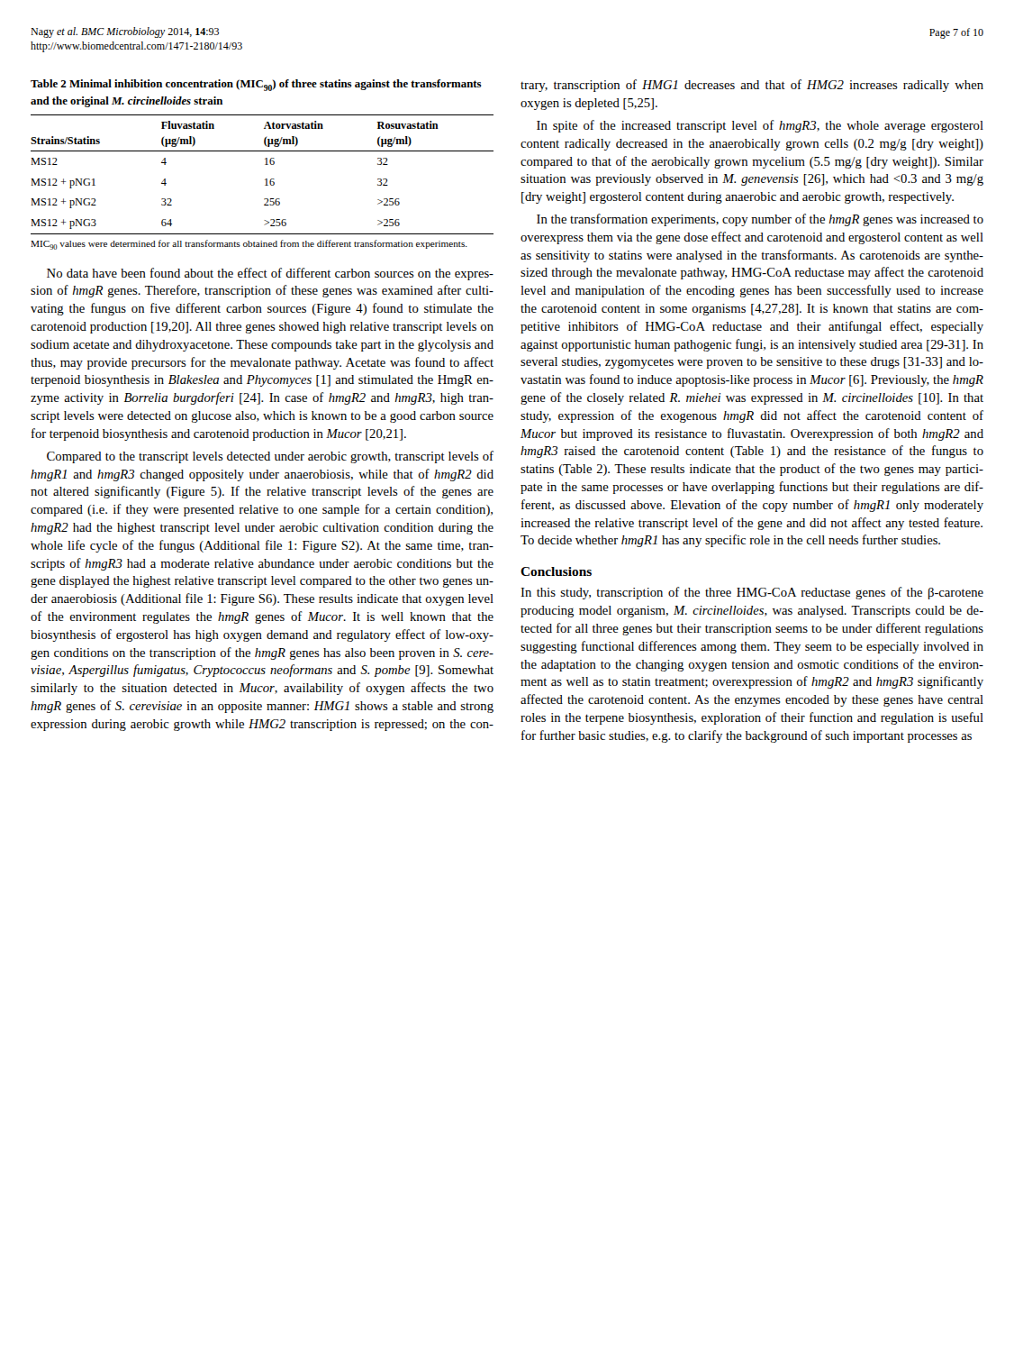Nagy et al. BMC Microbiology 2014, 14:93
http://www.biomedcentral.com/1471-2180/14/93
Page 7 of 10
Table 2 Minimal inhibition concentration (MIC 90 ) of three statins against the transformants and the original M. circinelloides strain
| Strains/Statins | Fluvastatin (µg/ml) | Atorvastatin (µg/ml) | Rosuvastatin (µg/ml) |
| --- | --- | --- | --- |
| MS12 | 4 | 16 | 32 |
| MS12 + pNG1 | 4 | 16 | 32 |
| MS12 + pNG2 | 32 | 256 | >256 |
| MS12 + pNG3 | 64 | >256 | >256 |
MIC90 values were determined for all transformants obtained from the different transformation experiments.
No data have been found about the effect of different carbon sources on the expression of hmgR genes. Therefore, transcription of these genes was examined after cultivating the fungus on five different carbon sources (Figure 4) found to stimulate the carotenoid production [19,20]. All three genes showed high relative transcript levels on sodium acetate and dihydroxyacetone. These compounds take part in the glycolysis and thus, may provide precursors for the mevalonate pathway. Acetate was found to affect terpenoid biosynthesis in Blakeslea and Phycomyces [1] and stimulated the HmgR enzyme activity in Borrelia burgdorferi [24]. In case of hmgR2 and hmgR3, high transcript levels were detected on glucose also, which is known to be a good carbon source for terpenoid biosynthesis and carotenoid production in Mucor [20,21].
Compared to the transcript levels detected under aerobic growth, transcript levels of hmgR1 and hmgR3 changed oppositely under anaerobiosis, while that of hmgR2 did not altered significantly (Figure 5). If the relative transcript levels of the genes are compared (i.e. if they were presented relative to one sample for a certain condition), hmgR2 had the highest transcript level under aerobic cultivation condition during the whole life cycle of the fungus (Additional file 1: Figure S2). At the same time, transcripts of hmgR3 had a moderate relative abundance under aerobic conditions but the gene displayed the highest relative transcript level compared to the other two genes under anaerobiosis (Additional file 1: Figure S6). These results indicate that oxygen level of the environment regulates the hmgR genes of Mucor. It is well known that the biosynthesis of ergosterol has high oxygen demand and regulatory effect of low-oxygen conditions on the transcription of the hmgR genes has also been proven in S. cerevisiae, Aspergillus fumigatus, Cryptococcus neoformans and S. pombe [9]. Somewhat similarly to the situation detected in Mucor, availability of oxygen affects the two hmgR genes of S. cerevisiae in an opposite manner: HMG1 shows a stable and strong expression during aerobic growth while HMG2 transcription is repressed; on the contrary, transcription of HMG1 decreases and that of HMG2 increases radically when oxygen is depleted [5,25].
In spite of the increased transcript level of hmgR3, the whole average ergosterol content radically decreased in the anaerobically grown cells (0.2 mg/g [dry weight]) compared to that of the aerobically grown mycelium (5.5 mg/g [dry weight]). Similar situation was previously observed in M. genevensis [26], which had <0.3 and 3 mg/g [dry weight] ergosterol content during anaerobic and aerobic growth, respectively.
In the transformation experiments, copy number of the hmgR genes was increased to overexpress them via the gene dose effect and carotenoid and ergosterol content as well as sensitivity to statins were analysed in the transformants. As carotenoids are synthesized through the mevalonate pathway, HMG-CoA reductase may affect the carotenoid level and manipulation of the encoding genes has been successfully used to increase the carotenoid content in some organisms [4,27,28]. It is known that statins are competitive inhibitors of HMG-CoA reductase and their antifungal effect, especially against opportunistic human pathogenic fungi, is an intensively studied area [29-31]. In several studies, zygomycetes were proven to be sensitive to these drugs [31-33] and lovastatin was found to induce apoptosis-like process in Mucor [6]. Previously, the hmgR gene of the closely related R. miehei was expressed in M. circinelloides [10]. In that study, expression of the exogenous hmgR did not affect the carotenoid content of Mucor but improved its resistance to fluvastatin. Overexpression of both hmgR2 and hmgR3 raised the carotenoid content (Table 1) and the resistance of the fungus to statins (Table 2). These results indicate that the product of the two genes may participate in the same processes or have overlapping functions but their regulations are different, as discussed above. Elevation of the copy number of hmgR1 only moderately increased the relative transcript level of the gene and did not affect any tested feature. To decide whether hmgR1 has any specific role in the cell needs further studies.
Conclusions
In this study, transcription of the three HMG-CoA reductase genes of the β-carotene producing model organism, M. circinelloides, was analysed. Transcripts could be detected for all three genes but their transcription seems to be under different regulations suggesting functional differences among them. They seem to be especially involved in the adaptation to the changing oxygen tension and osmotic conditions of the environment as well as to statin treatment; overexpression of hmgR2 and hmgR3 significantly affected the carotenoid content. As the enzymes encoded by these genes have central roles in the terpene biosynthesis, exploration of their function and regulation is useful for further basic studies, e.g. to clarify the background of such important processes as